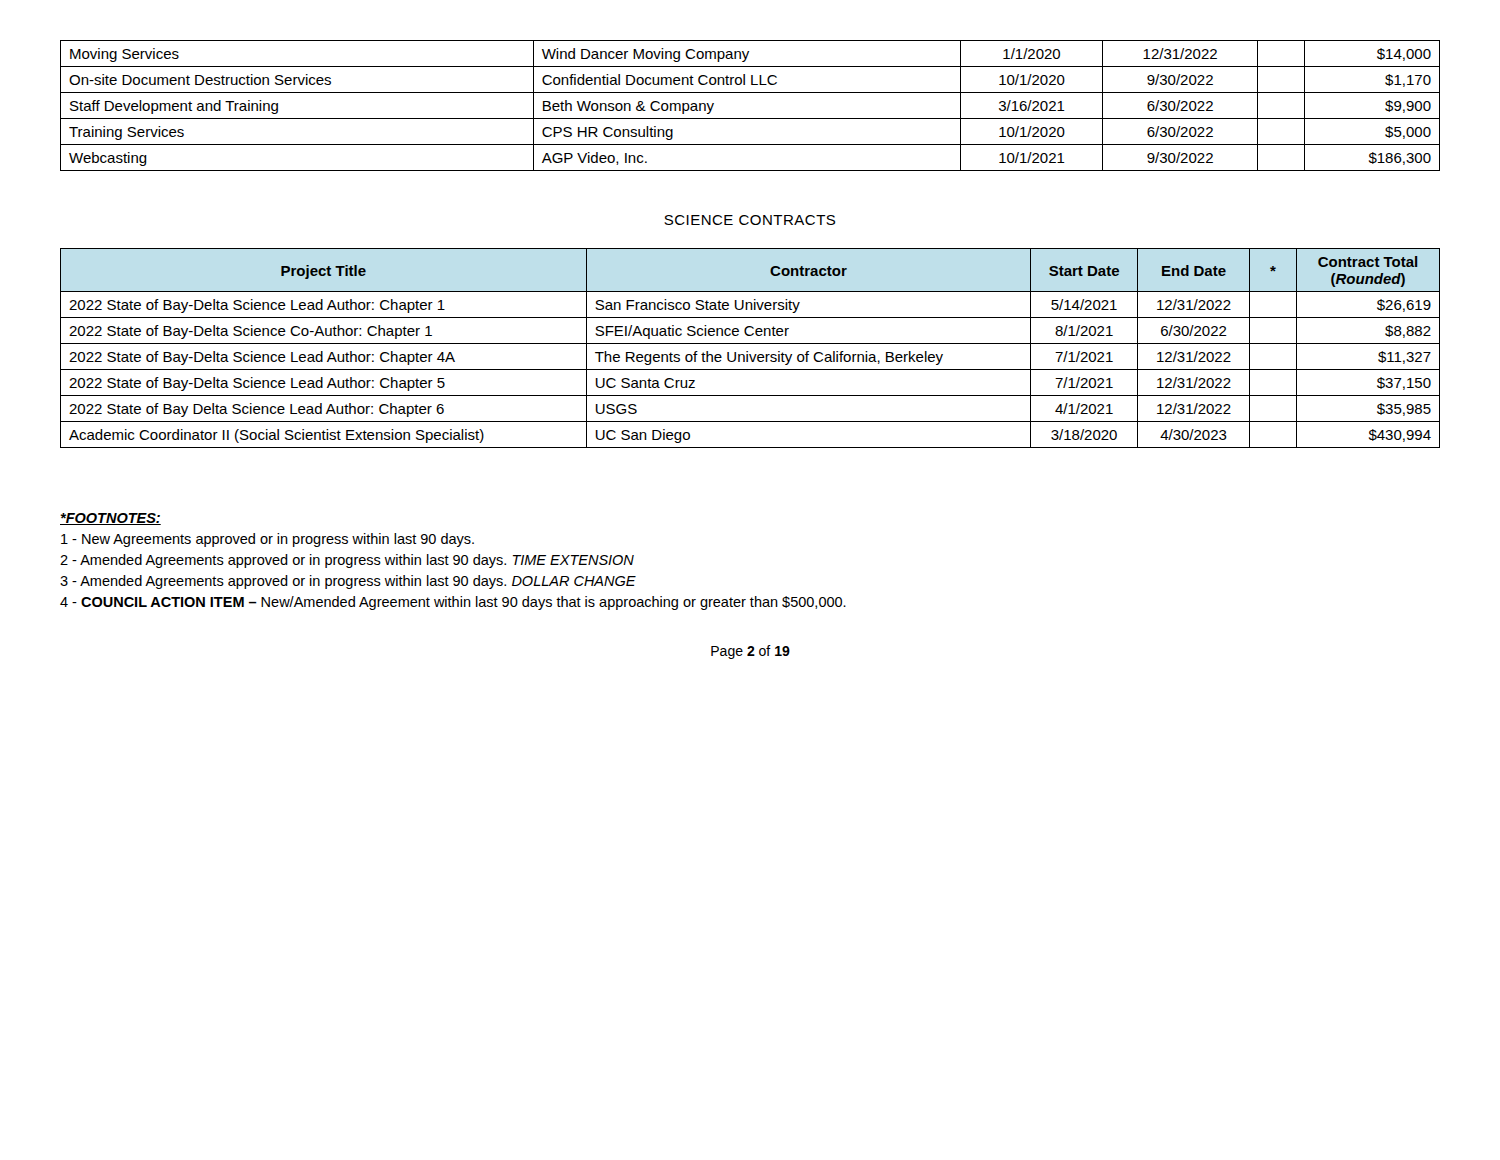| Moving Services | Wind Dancer Moving Company | 1/1/2020 | 12/31/2022 | | $14,000 |
| On-site Document Destruction Services | Confidential Document Control LLC | 10/1/2020 | 9/30/2022 | | $1,170 |
| Staff Development and Training | Beth Wonson & Company | 3/16/2021 | 6/30/2022 | | $9,900 |
| Training Services | CPS HR Consulting | 10/1/2020 | 6/30/2022 | | $5,000 |
| Webcasting | AGP Video, Inc. | 10/1/2021 | 9/30/2022 | | $186,300 |
SCIENCE CONTRACTS
| Project Title | Contractor | Start Date | End Date | * | Contract Total ( Rounded ) |
| --- | --- | --- | --- | --- | --- |
| 2022 State of Bay-Delta Science Lead Author: Chapter 1 | San Francisco State University | 5/14/2021 | 12/31/2022 | | $26,619 |
| 2022 State of Bay-Delta Science Co-Author: Chapter 1 | SFEI/Aquatic Science Center | 8/1/2021 | 6/30/2022 | | $8,882 |
| 2022 State of Bay-Delta Science Lead Author: Chapter 4A | The Regents of the University of California, Berkeley | 7/1/2021 | 12/31/2022 | | $11,327 |
| 2022 State of Bay-Delta Science Lead Author: Chapter 5 | UC Santa Cruz | 7/1/2021 | 12/31/2022 | | $37,150 |
| 2022 State of Bay Delta Science Lead Author: Chapter 6 | USGS | 4/1/2021 | 12/31/2022 | | $35,985 |
| Academic Coordinator II (Social Scientist Extension Specialist) | UC San Diego | 3/18/2020 | 4/30/2023 | | $430,994 |
*FOOTNOTES:
1 - New Agreements approved or in progress within last 90 days.
2 - Amended Agreements approved or in progress within last 90 days. TIME EXTENSION
3 - Amended Agreements approved or in progress within last 90 days. DOLLAR CHANGE
4 - COUNCIL ACTION ITEM – New/Amended Agreement within last 90 days that is approaching or greater than $500,000.
Page 2 of 19